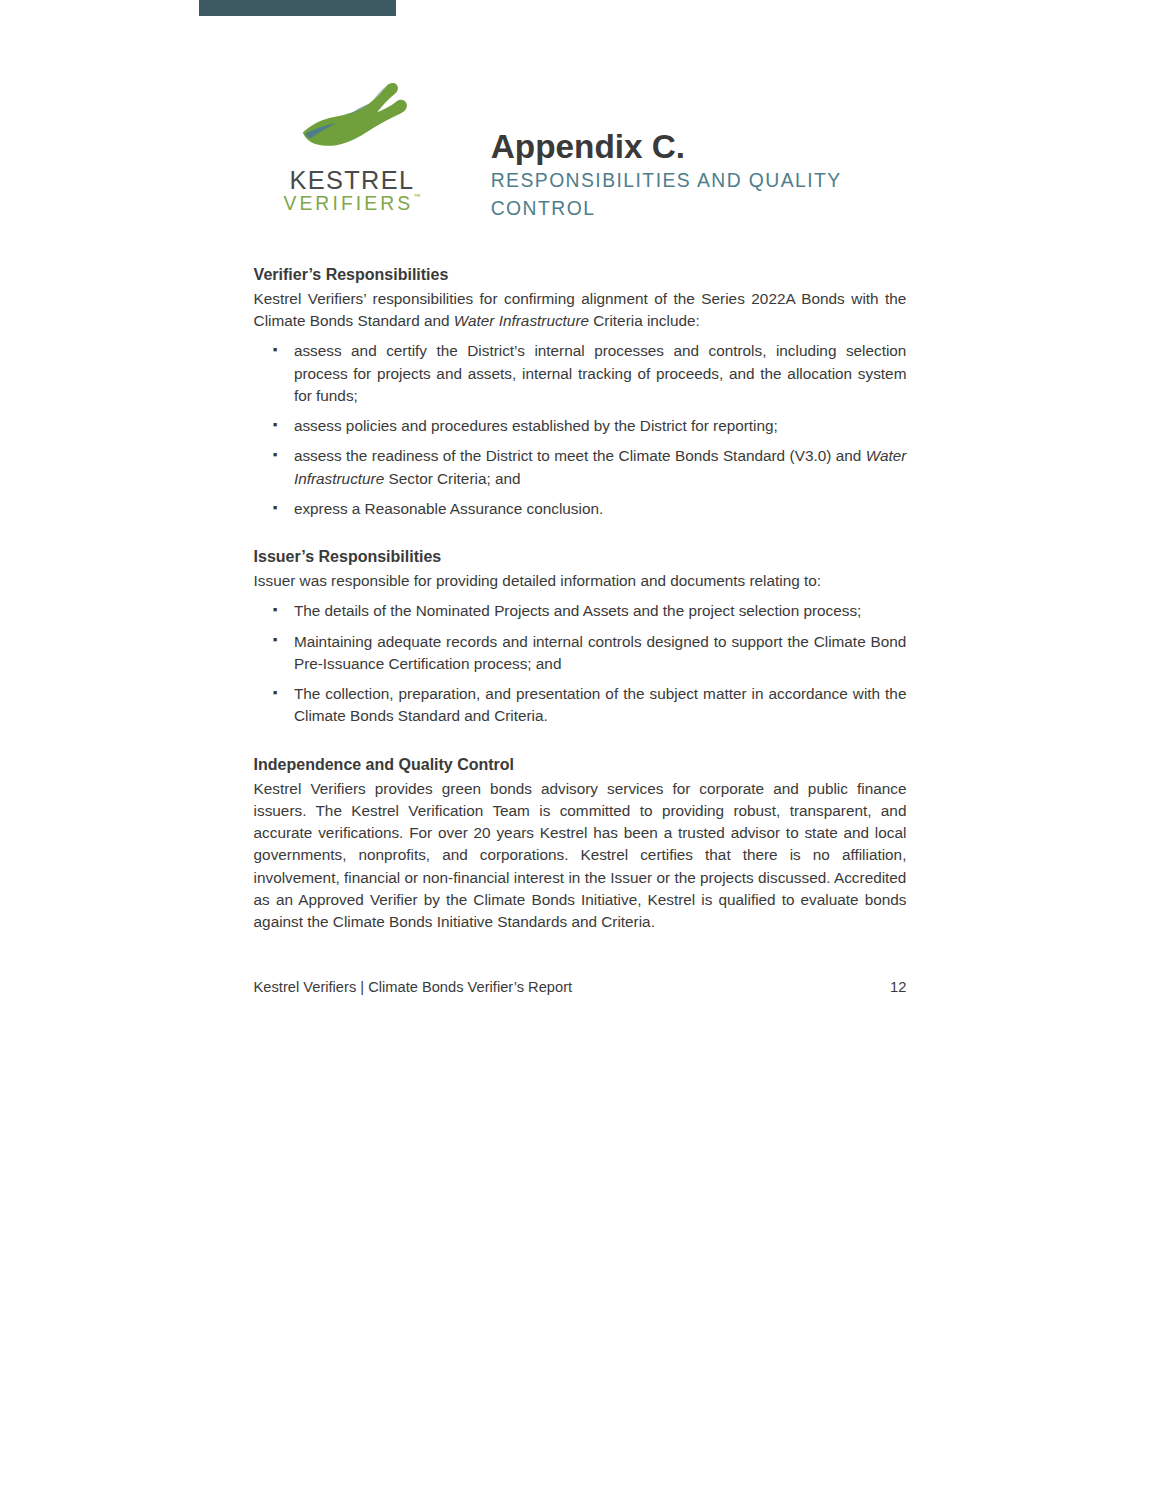KESTREL
VERIFIERS™
Appendix C.
RESPONSIBILITIES AND QUALITY CONTROL
Verifier’s Responsibilities
Kestrel Verifiers’ responsibilities for confirming alignment of the Series 2022A Bonds with the Climate Bonds Standard and Water Infrastructure Criteria include:
assess and certify the District’s internal processes and controls, including selection process for projects and assets, internal tracking of proceeds, and the allocation system for funds;
assess policies and procedures established by the District for reporting;
assess the readiness of the District to meet the Climate Bonds Standard (V3.0) and Water Infrastructure Sector Criteria; and
express a Reasonable Assurance conclusion.
Issuer’s Responsibilities
Issuer was responsible for providing detailed information and documents relating to:
The details of the Nominated Projects and Assets and the project selection process;
Maintaining adequate records and internal controls designed to support the Climate Bond Pre-Issuance Certification process; and
The collection, preparation, and presentation of the subject matter in accordance with the Climate Bonds Standard and Criteria.
Independence and Quality Control
Kestrel Verifiers provides green bonds advisory services for corporate and public finance issuers. The Kestrel Verification Team is committed to providing robust, transparent, and accurate verifications. For over 20 years Kestrel has been a trusted advisor to state and local governments, nonprofits, and corporations. Kestrel certifies that there is no affiliation, involvement, financial or non-financial interest in the Issuer or the projects discussed. Accredited as an Approved Verifier by the Climate Bonds Initiative, Kestrel is qualified to evaluate bonds against the Climate Bonds Initiative Standards and Criteria.
Kestrel Verifiers | Climate Bonds Verifier’s Report
12